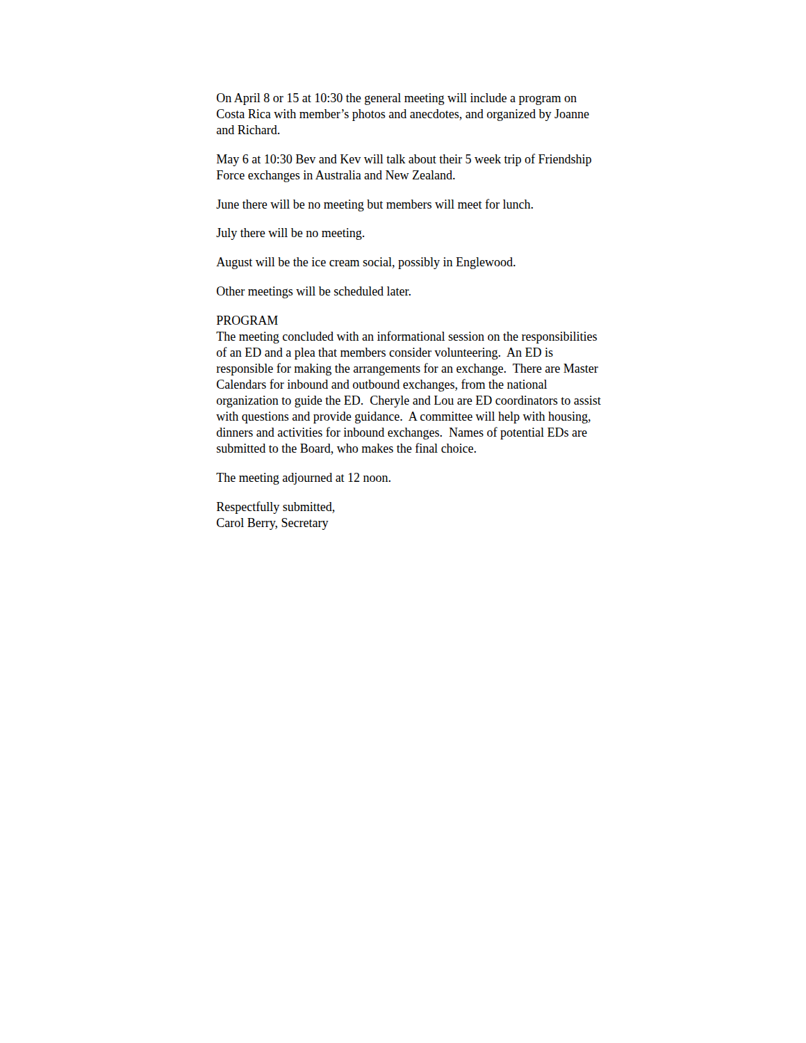On April 8 or 15 at 10:30 the general meeting will include a program on Costa Rica with member’s photos and anecdotes, and organized by Joanne and Richard.
May 6 at 10:30 Bev and Kev will talk about their 5 week trip of Friendship Force exchanges in Australia and New Zealand.
June there will be no meeting but members will meet for lunch.
July there will be no meeting.
August will be the ice cream social, possibly in Englewood.
Other meetings will be scheduled later.
PROGRAM
The meeting concluded with an informational session on the responsibilities of an ED and a plea that members consider volunteering. An ED is responsible for making the arrangements for an exchange. There are Master Calendars for inbound and outbound exchanges, from the national organization to guide the ED. Cheryle and Lou are ED coordinators to assist with questions and provide guidance. A committee will help with housing, dinners and activities for inbound exchanges. Names of potential EDs are submitted to the Board, who makes the final choice.
The meeting adjourned at 12 noon.
Respectfully submitted,
Carol Berry, Secretary